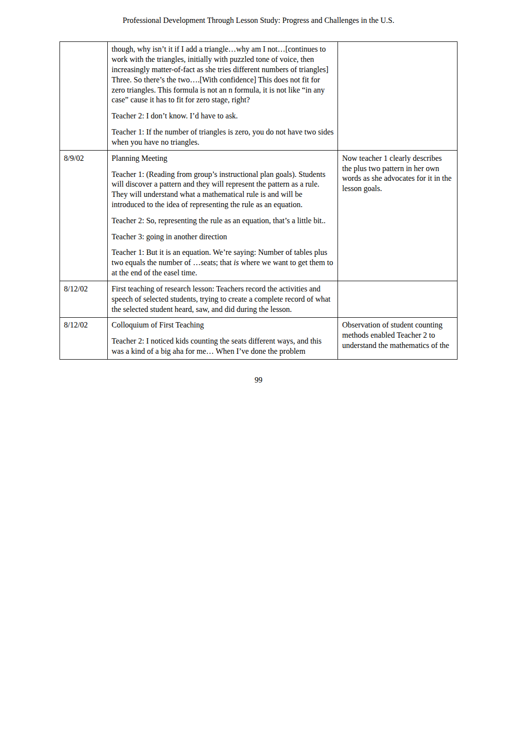Professional Development Through Lesson Study: Progress and Challenges in the U.S.
| | though, why isn’t it if I add a triangle…why am I not…[continues to work with the triangles, initially with puzzled tone of voice, then increasingly matter-of-fact as she tries different numbers of triangles] Three. So there’s the two….[With confidence] This does not fit for zero triangles. This formula is not an n formula, it is not like “in any case” cause it has to fit for zero stage, right? Teacher 2: I don’t know. I’d have to ask. Teacher 1: If the number of triangles is zero, you do not have two sides when you have no triangles. | |
| 8/9/02 | Planning Meeting Teacher 1: (Reading from group’s instructional plan goals). Students will discover a pattern and they will represent the pattern as a rule. They will understand what a mathematical rule is and will be introduced to the idea of representing the rule as an equation. Teacher 2: So, representing the rule as an equation, that’s a little bit.. Teacher 3: going in another direction Teacher 1: But it is an equation. We’re saying: Number of tables plus two equals the number of …seats; that is where we want to get them to at the end of the easel time. | Now teacher 1 clearly describes the plus two pattern in her own words as she advocates for it in the lesson goals. |
| 8/12/02 | First teaching of research lesson: Teachers record the activities and speech of selected students, trying to create a complete record of what the selected student heard, saw, and did during the lesson. | |
| 8/12/02 | Colloquium of First Teaching Teacher 2: I noticed kids counting the seats different ways, and this was a kind of a big aha for me… When I’ve done the problem | Observation of student counting methods enabled Teacher 2 to understand the mathematics of the |
99